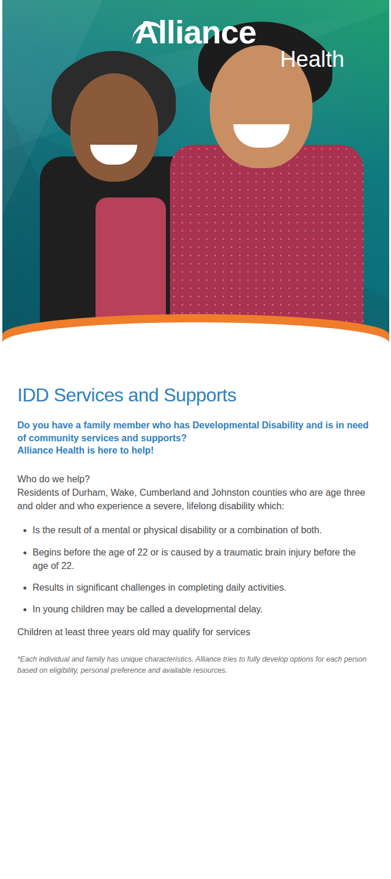Alliance Health
IDD Services and Supports
Do you have a family member who has Developmental Disability and is in need of community services and supports?
Alliance Health is here to help!
Who do we help? Residents of Durham, Wake, Cumberland and Johnston counties who are age three and older and who experience a severe, lifelong disability which:
Is the result of a mental or physical disability or a combination of both.
Begins before the age of 22 or is caused by a traumatic brain injury before the age of 22.
Results in significant challenges in completing daily activities.
In young children may be called a developmental delay.
Children at least three years old may qualify for services
*Each individual and family has unique characteristics. Alliance tries to fully develop options for each person based on eligibility, personal preference and available resources.